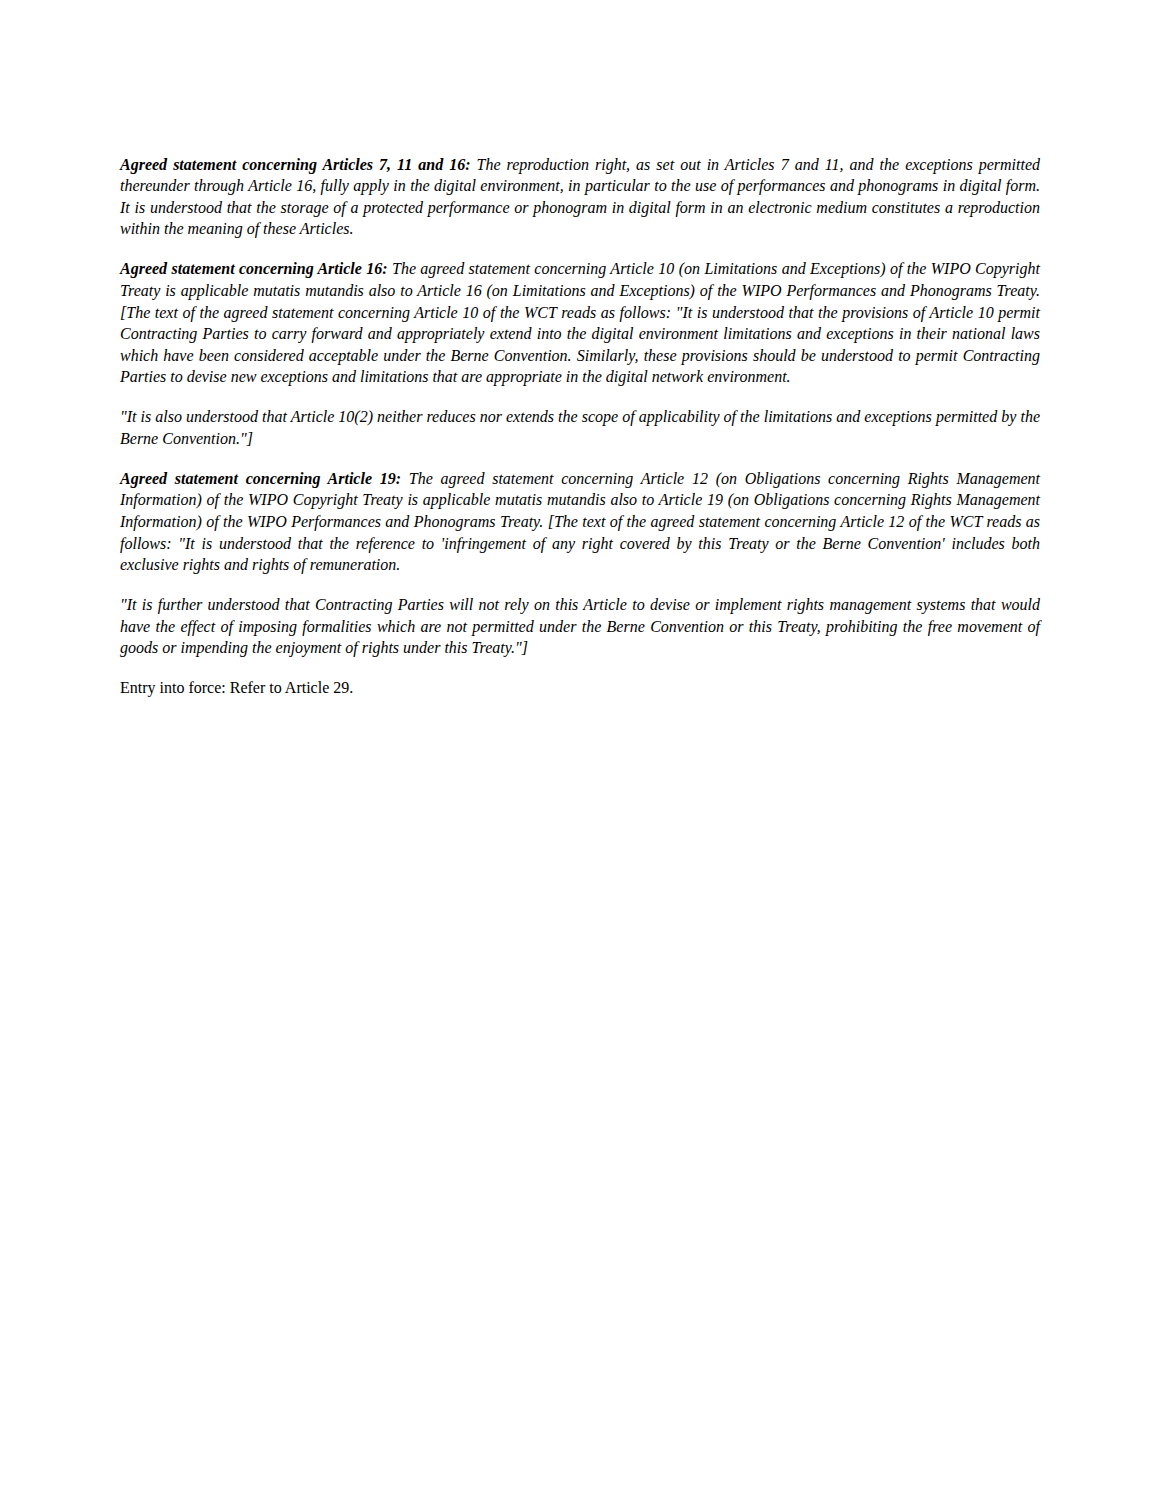Agreed statement concerning Articles 7, 11 and 16: The reproduction right, as set out in Articles 7 and 11, and the exceptions permitted thereunder through Article 16, fully apply in the digital environment, in particular to the use of performances and phonograms in digital form. It is understood that the storage of a protected performance or phonogram in digital form in an electronic medium constitutes a reproduction within the meaning of these Articles.
Agreed statement concerning Article 16: The agreed statement concerning Article 10 (on Limitations and Exceptions) of the WIPO Copyright Treaty is applicable mutatis mutandis also to Article 16 (on Limitations and Exceptions) of the WIPO Performances and Phonograms Treaty. [The text of the agreed statement concerning Article 10 of the WCT reads as follows: "It is understood that the provisions of Article 10 permit Contracting Parties to carry forward and appropriately extend into the digital environment limitations and exceptions in their national laws which have been considered acceptable under the Berne Convention. Similarly, these provisions should be understood to permit Contracting Parties to devise new exceptions and limitations that are appropriate in the digital network environment.
"It is also understood that Article 10(2) neither reduces nor extends the scope of applicability of the limitations and exceptions permitted by the Berne Convention."]
Agreed statement concerning Article 19: The agreed statement concerning Article 12 (on Obligations concerning Rights Management Information) of the WIPO Copyright Treaty is applicable mutatis mutandis also to Article 19 (on Obligations concerning Rights Management Information) of the WIPO Performances and Phonograms Treaty. [The text of the agreed statement concerning Article 12 of the WCT reads as follows: "It is understood that the reference to 'infringement of any right covered by this Treaty or the Berne Convention' includes both exclusive rights and rights of remuneration.
"It is further understood that Contracting Parties will not rely on this Article to devise or implement rights management systems that would have the effect of imposing formalities which are not permitted under the Berne Convention or this Treaty, prohibiting the free movement of goods or impending the enjoyment of rights under this Treaty."]
Entry into force: Refer to Article 29.